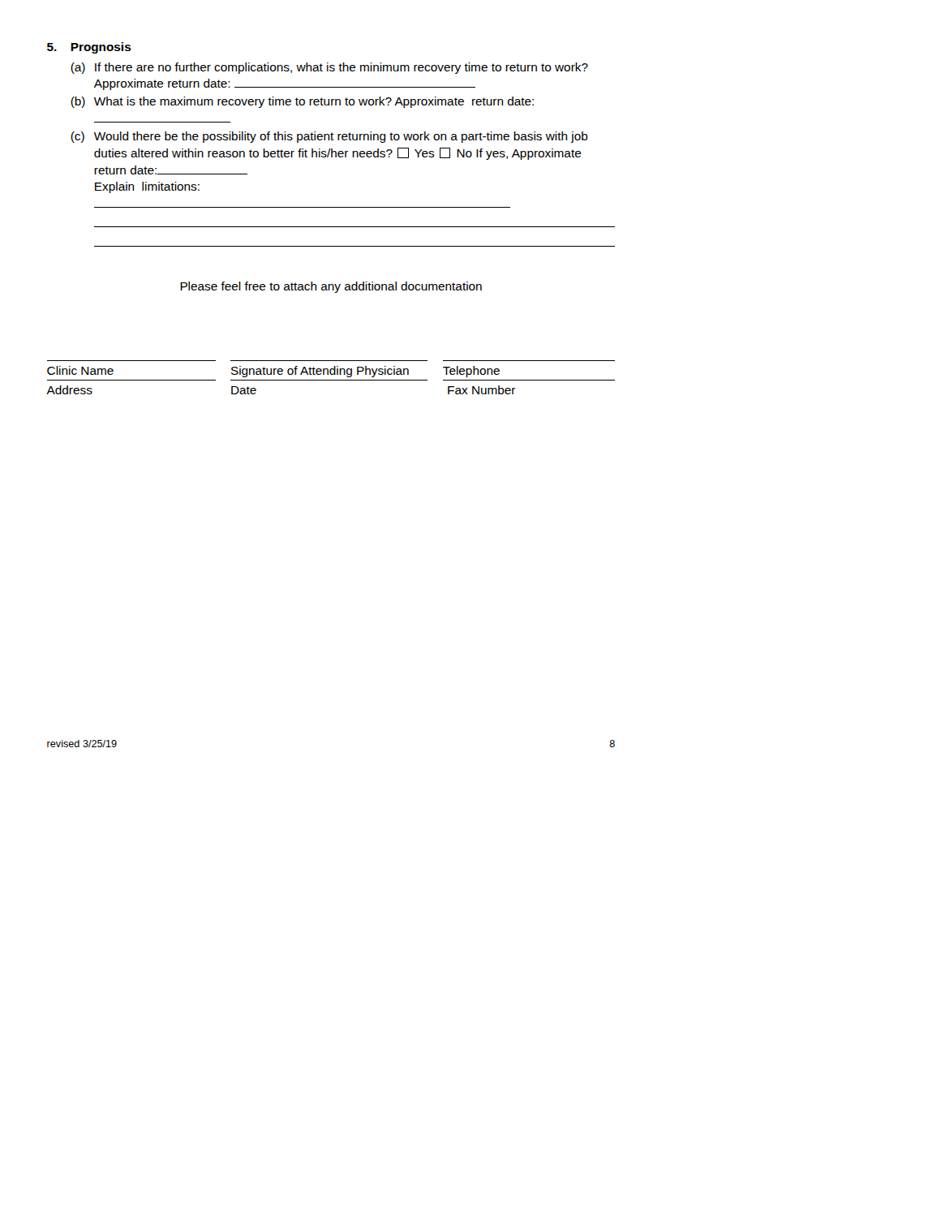5.
Prognosis
(a) If there are no further complications, what is the minimum recovery time to return to work? Approximate return date:
(b) What is the maximum recovery time to return to work? Approximate return date:
(c) Would there be the possibility of this patient returning to work on a part-time basis with job duties altered within reason to better fit his/her needs? Yes No If yes, Approximate return date:
Explain limitations:
Please feel free to attach any additional documentation
| Clinic Name | Signature of Attending Physician | Telephone |
| Address | Date | Fax Number |
revised 3/25/19 8